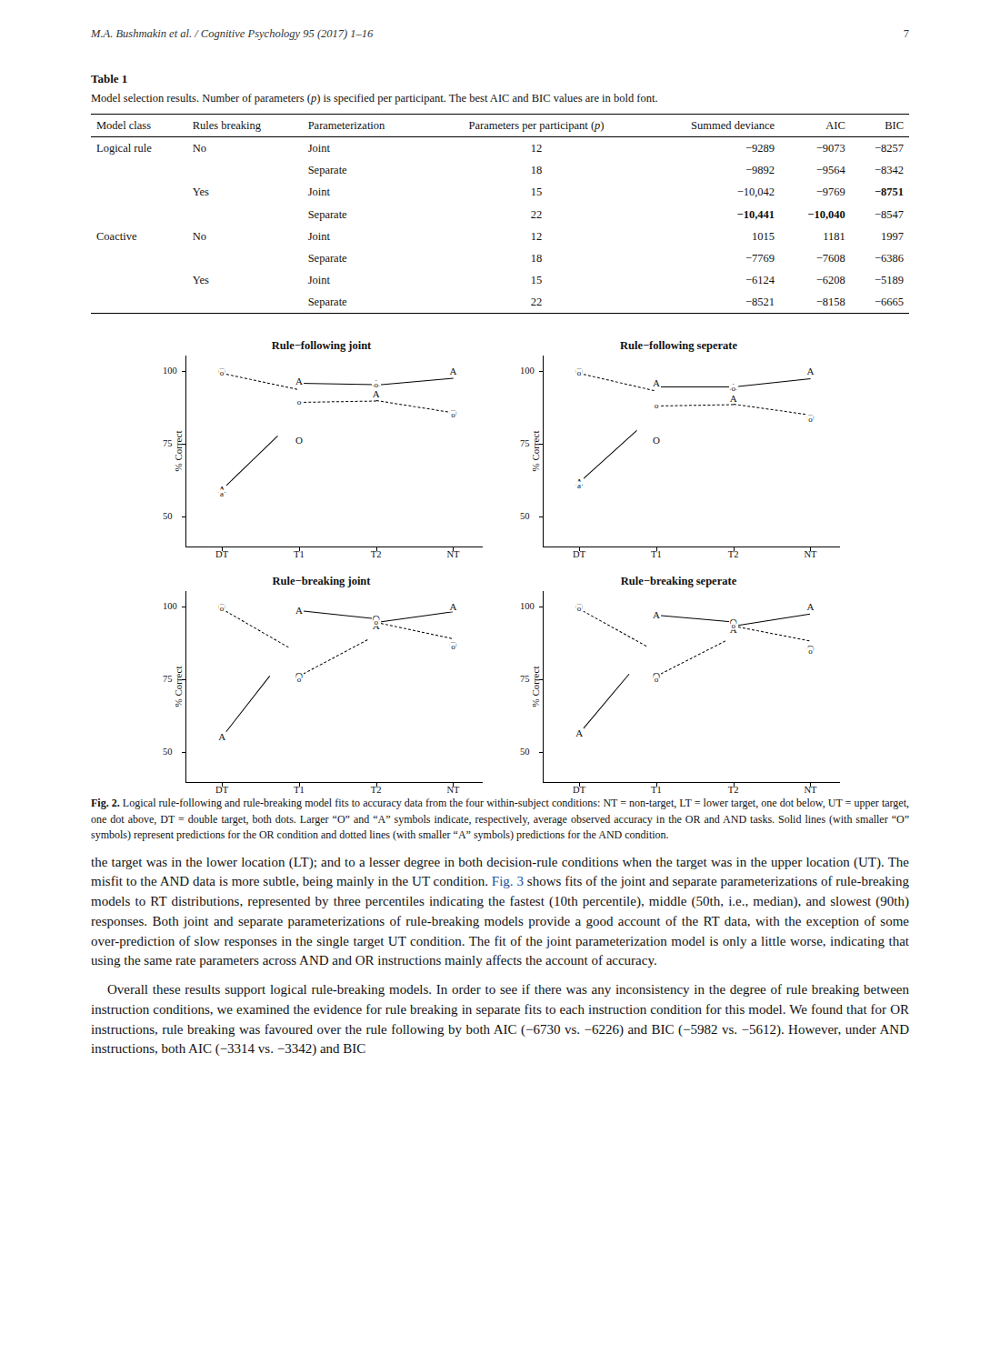M.A. Bushmakin et al. / Cognitive Psychology 95 (2017) 1–16
7
Table 1
Model selection results. Number of parameters (p) is specified per participant. The best AIC and BIC values are in bold font.
| Model class | Rules breaking | Parameterization | Parameters per participant ( p ) | Summed deviance | AIC | BIC |
| --- | --- | --- | --- | --- | --- | --- |
| Logical rule | No | Joint | 12 | −9289 | −9073 | −8257 |
| | | Separate | 18 | −9892 | −9564 | −8342 |
| | Yes | Joint | 15 | −10,042 | −9769 | −8751 |
| | | Separate | 22 | −10,441 | −10,040 | −8547 |
| Coactive | No | Joint | 12 | 1015 | 1181 | 1997 |
| | | Separate | 18 | −7769 | −7608 | −6386 |
| | Yes | Joint | 15 | −6124 | −6208 | −5189 |
| | | Separate | 22 | −8521 | −8158 | −6665 |
Rule−following joint
% Correct
100
75
50
DT
T1
T2
NT
O
A
A
O
A
A
A
O
o
a
o
o
o
Rule−following seperate
% Correct
100
75
50
DT
T1
T2
NT
O
A
A
O
A
A
A
O
o
a
o
o
o
Rule−breaking joint
% Correct
100
75
50
DT
T1
T2
NT
O
A
A
O
O
A
A
O
o
o
o
o
Rule−breaking seperate
% Correct
100
75
50
DT
T1
T2
NT
O
A
A
O
O
A
A
O
o
o
o
o
Fig. 2. Logical rule-following and rule-breaking model fits to accuracy data from the four within-subject conditions: NT = non-target, LT = lower target, one dot below, UT = upper target, one dot above, DT = double target, both dots. Larger “O” and “A” symbols indicate, respectively, average observed accuracy in the OR and AND tasks. Solid lines (with smaller “O” symbols) represent predictions for the OR condition and dotted lines (with smaller “A” symbols) predictions for the AND condition.
the target was in the lower location (LT); and to a lesser degree in both decision-rule conditions when the target was in the upper location (UT). The misfit to the AND data is more subtle, being mainly in the UT condition. Fig. 3 shows fits of the joint and separate parameterizations of rule-breaking models to RT distributions, represented by three percentiles indicating the fastest (10th percentile), middle (50th, i.e., median), and slowest (90th) responses. Both joint and separate parameterizations of rule-breaking models provide a good account of the RT data, with the exception of some over-prediction of slow responses in the single target UT condition. The fit of the joint parameterization model is only a little worse, indicating that using the same rate parameters across AND and OR instructions mainly affects the account of accuracy.
Overall these results support logical rule-breaking models. In order to see if there was any inconsistency in the degree of rule breaking between instruction conditions, we examined the evidence for rule breaking in separate fits to each instruction condition for this model. We found that for OR instructions, rule breaking was favoured over the rule following by both AIC (−6730 vs. −6226) and BIC (−5982 vs. −5612). However, under AND instructions, both AIC (−3314 vs. −3342) and BIC